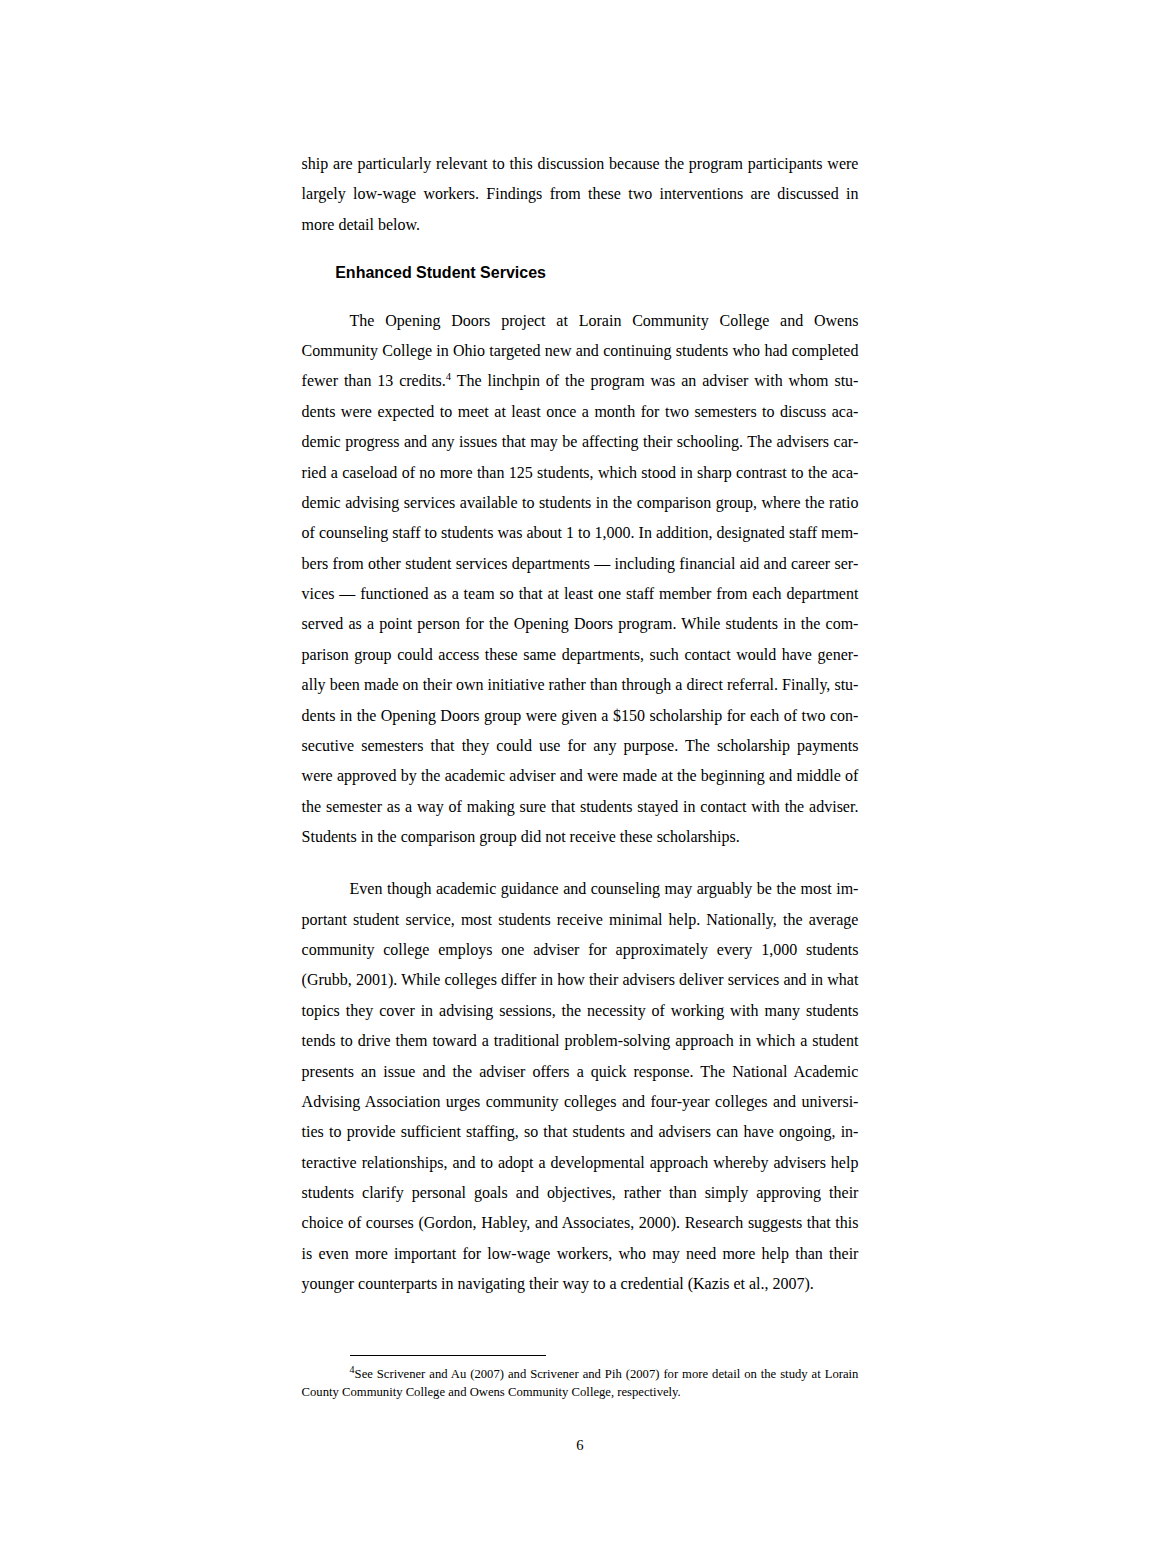ship are particularly relevant to this discussion because the program participants were largely low-wage workers. Findings from these two interventions are discussed in more detail below.
Enhanced Student Services
The Opening Doors project at Lorain Community College and Owens Community College in Ohio targeted new and continuing students who had completed fewer than 13 credits.4 The linchpin of the program was an adviser with whom students were expected to meet at least once a month for two semesters to discuss academic progress and any issues that may be affecting their schooling. The advisers carried a caseload of no more than 125 students, which stood in sharp contrast to the academic advising services available to students in the comparison group, where the ratio of counseling staff to students was about 1 to 1,000. In addition, designated staff members from other student services departments — including financial aid and career services — functioned as a team so that at least one staff member from each department served as a point person for the Opening Doors program. While students in the comparison group could access these same departments, such contact would have generally been made on their own initiative rather than through a direct referral. Finally, students in the Opening Doors group were given a $150 scholarship for each of two consecutive semesters that they could use for any purpose. The scholarship payments were approved by the academic adviser and were made at the beginning and middle of the semester as a way of making sure that students stayed in contact with the adviser. Students in the comparison group did not receive these scholarships.
Even though academic guidance and counseling may arguably be the most important student service, most students receive minimal help. Nationally, the average community college employs one adviser for approximately every 1,000 students (Grubb, 2001). While colleges differ in how their advisers deliver services and in what topics they cover in advising sessions, the necessity of working with many students tends to drive them toward a traditional problem-solving approach in which a student presents an issue and the adviser offers a quick response. The National Academic Advising Association urges community colleges and four-year colleges and universities to provide sufficient staffing, so that students and advisers can have ongoing, interactive relationships, and to adopt a developmental approach whereby advisers help students clarify personal goals and objectives, rather than simply approving their choice of courses (Gordon, Habley, and Associates, 2000). Research suggests that this is even more important for low-wage workers, who may need more help than their younger counterparts in navigating their way to a credential (Kazis et al., 2007).
4See Scrivener and Au (2007) and Scrivener and Pih (2007) for more detail on the study at Lorain County Community College and Owens Community College, respectively.
6